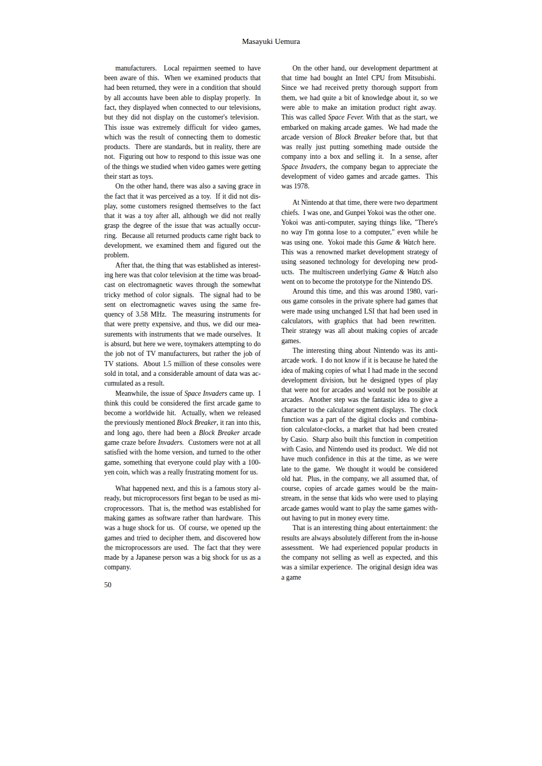Masayuki Uemura
manufacturers. Local repairmen seemed to have been aware of this. When we examined products that had been returned, they were in a condition that should by all accounts have been able to display properly. In fact, they displayed when connected to our televisions, but they did not display on the customer's television. This issue was extremely difficult for video games, which was the result of connecting them to domestic products. There are standards, but in reality, there are not. Figuring out how to respond to this issue was one of the things we studied when video games were getting their start as toys.
On the other hand, there was also a saving grace in the fact that it was perceived as a toy. If it did not display, some customers resigned themselves to the fact that it was a toy after all, although we did not really grasp the degree of the issue that was actually occurring. Because all returned products came right back to development, we examined them and figured out the problem.
After that, the thing that was established as interesting here was that color television at the time was broadcast on electromagnetic waves through the somewhat tricky method of color signals. The signal had to be sent on electromagnetic waves using the same frequency of 3.58 MHz. The measuring instruments for that were pretty expensive, and thus, we did our measurements with instruments that we made ourselves. It is absurd, but here we were, toymakers attempting to do the job not of TV manufacturers, but rather the job of TV stations. About 1.5 million of these consoles were sold in total, and a considerable amount of data was accumulated as a result.
Meanwhile, the issue of Space Invaders came up. I think this could be considered the first arcade game to become a worldwide hit. Actually, when we released the previously mentioned Block Breaker, it ran into this, and long ago, there had been a Block Breaker arcade game craze before Invaders. Customers were not at all satisfied with the home version, and turned to the other game, something that everyone could play with a 100-yen coin, which was a really frustrating moment for us.
What happened next, and this is a famous story already, but microprocessors first began to be used as microprocessors. That is, the method was established for making games as software rather than hardware. This was a huge shock for us. Of course, we opened up the games and tried to decipher them, and discovered how the microprocessors are used. The fact that they were made by a Japanese person was a big shock for us as a company.
On the other hand, our development department at that time had bought an Intel CPU from Mitsubishi. Since we had received pretty thorough support from them, we had quite a bit of knowledge about it, so we were able to make an imitation product right away. This was called Space Fever. With that as the start, we embarked on making arcade games. We had made the arcade version of Block Breaker before that, but that was really just putting something made outside the company into a box and selling it. In a sense, after Space Invaders, the company began to appreciate the development of video games and arcade games. This was 1978.
At Nintendo at that time, there were two department chiefs. I was one, and Gunpei Yokoi was the other one. Yokoi was anti-computer, saying things like, "There's no way I'm gonna lose to a computer," even while he was using one. Yokoi made this Game & Watch here. This was a renowned market development strategy of using seasoned technology for developing new products. The multiscreen underlying Game & Watch also went on to become the prototype for the Nintendo DS.
Around this time, and this was around 1980, various game consoles in the private sphere had games that were made using unchanged LSI that had been used in calculators, with graphics that had been rewritten. Their strategy was all about making copies of arcade games.
The interesting thing about Nintendo was its anti-arcade work. I do not know if it is because he hated the idea of making copies of what I had made in the second development division, but he designed types of play that were not for arcades and would not be possible at arcades. Another step was the fantastic idea to give a character to the calculator segment displays. The clock function was a part of the digital clocks and combination calculator-clocks, a market that had been created by Casio. Sharp also built this function in competition with Casio, and Nintendo used its product. We did not have much confidence in this at the time, as we were late to the game. We thought it would be considered old hat. Plus, in the company, we all assumed that, of course, copies of arcade games would be the mainstream, in the sense that kids who were used to playing arcade games would want to play the same games without having to put in money every time.
That is an interesting thing about entertainment: the results are always absolutely different from the in-house assessment. We had experienced popular products in the company not selling as well as expected, and this was a similar experience. The original design idea was a game
50